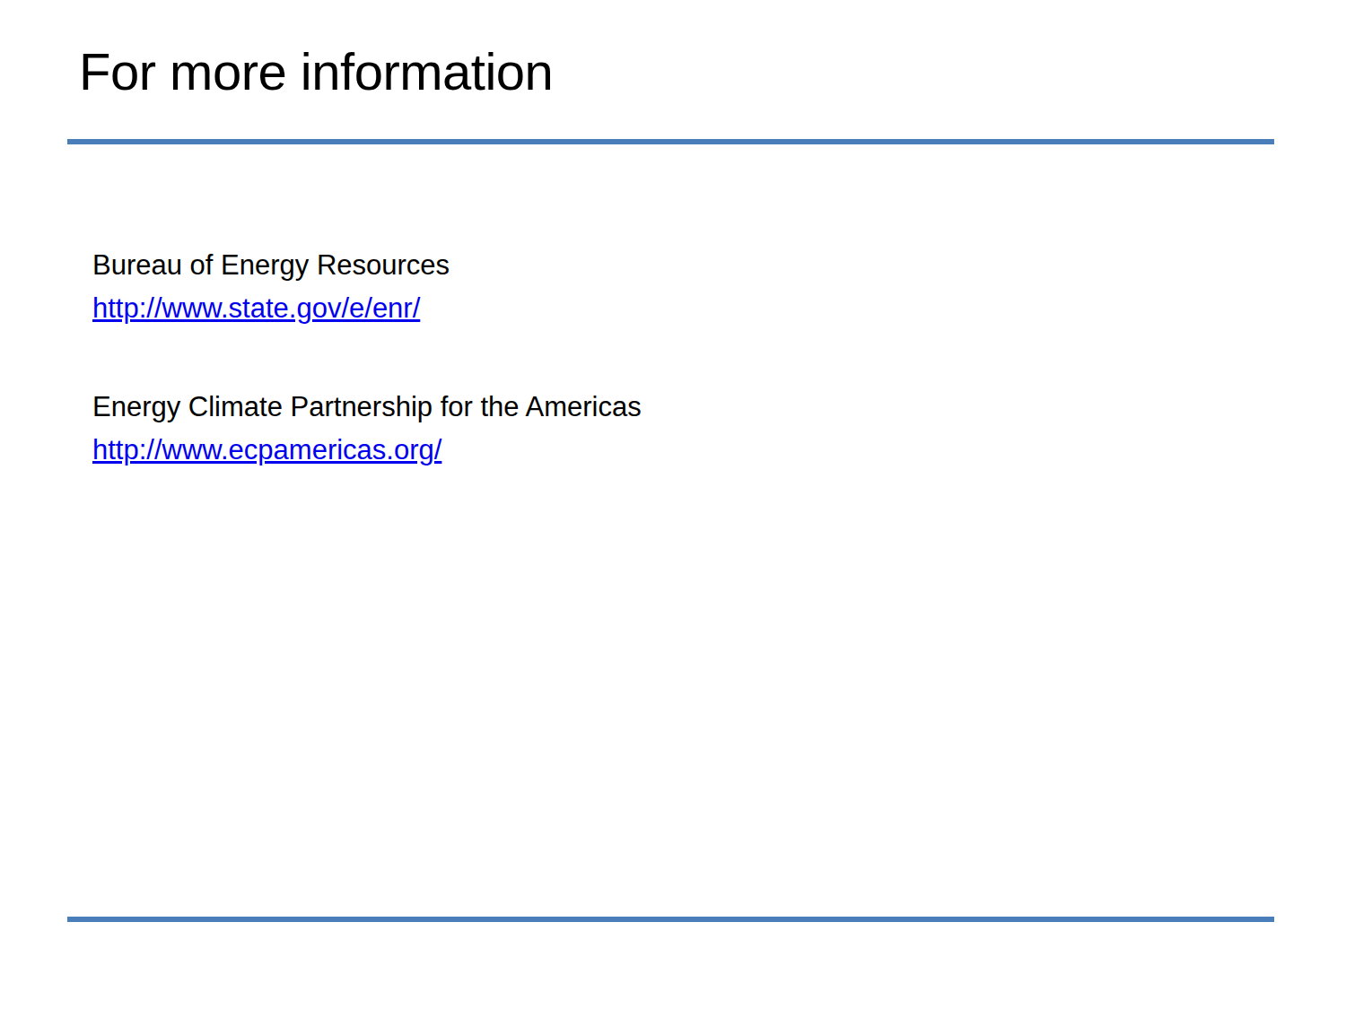For more information
Bureau of Energy Resources
http://www.state.gov/e/enr/
Energy Climate Partnership for the Americas
http://www.ecpamericas.org/